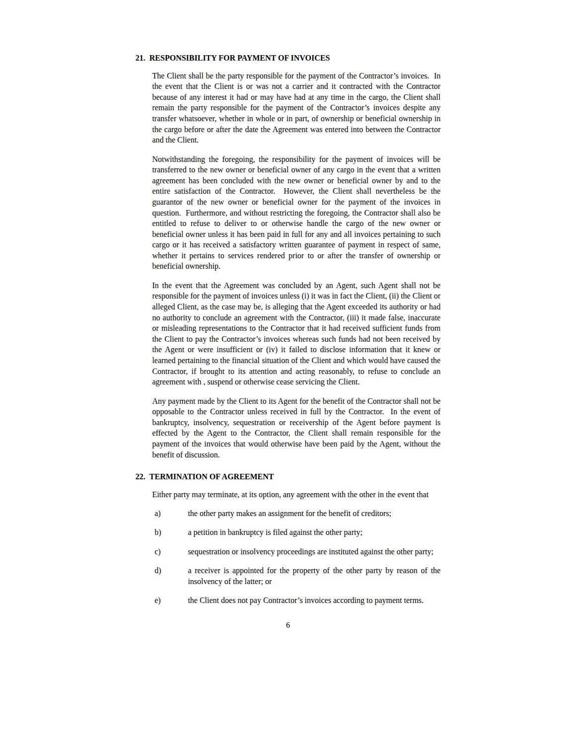21. RESPONSIBILITY FOR PAYMENT OF INVOICES
The Client shall be the party responsible for the payment of the Contractor’s invoices. In the event that the Client is or was not a carrier and it contracted with the Contractor because of any interest it had or may have had at any time in the cargo, the Client shall remain the party responsible for the payment of the Contractor’s invoices despite any transfer whatsoever, whether in whole or in part, of ownership or beneficial ownership in the cargo before or after the date the Agreement was entered into between the Contractor and the Client.
Notwithstanding the foregoing, the responsibility for the payment of invoices will be transferred to the new owner or beneficial owner of any cargo in the event that a written agreement has been concluded with the new owner or beneficial owner by and to the entire satisfaction of the Contractor. However, the Client shall nevertheless be the guarantor of the new owner or beneficial owner for the payment of the invoices in question. Furthermore, and without restricting the foregoing, the Contractor shall also be entitled to refuse to deliver to or otherwise handle the cargo of the new owner or beneficial owner unless it has been paid in full for any and all invoices pertaining to such cargo or it has received a satisfactory written guarantee of payment in respect of same, whether it pertains to services rendered prior to or after the transfer of ownership or beneficial ownership.
In the event that the Agreement was concluded by an Agent, such Agent shall not be responsible for the payment of invoices unless (i) it was in fact the Client, (ii) the Client or alleged Client, as the case may be, is alleging that the Agent exceeded its authority or had no authority to conclude an agreement with the Contractor, (iii) it made false, inaccurate or misleading representations to the Contractor that it had received sufficient funds from the Client to pay the Contractor’s invoices whereas such funds had not been received by the Agent or were insufficient or (iv) it failed to disclose information that it knew or learned pertaining to the financial situation of the Client and which would have caused the Contractor, if brought to its attention and acting reasonably, to refuse to conclude an agreement with , suspend or otherwise cease servicing the Client.
Any payment made by the Client to its Agent for the benefit of the Contractor shall not be opposable to the Contractor unless received in full by the Contractor. In the event of bankruptcy, insolvency, sequestration or receivership of the Agent before payment is effected by the Agent to the Contractor, the Client shall remain responsible for the payment of the invoices that would otherwise have been paid by the Agent, without the benefit of discussion.
22. TERMINATION OF AGREEMENT
Either party may terminate, at its option, any agreement with the other in the event that
a) the other party makes an assignment for the benefit of creditors;
b) a petition in bankruptcy is filed against the other party;
c) sequestration or insolvency proceedings are instituted against the other party;
d) a receiver is appointed for the property of the other party by reason of the insolvency of the latter; or
e) the Client does not pay Contractor’s invoices according to payment terms.
6